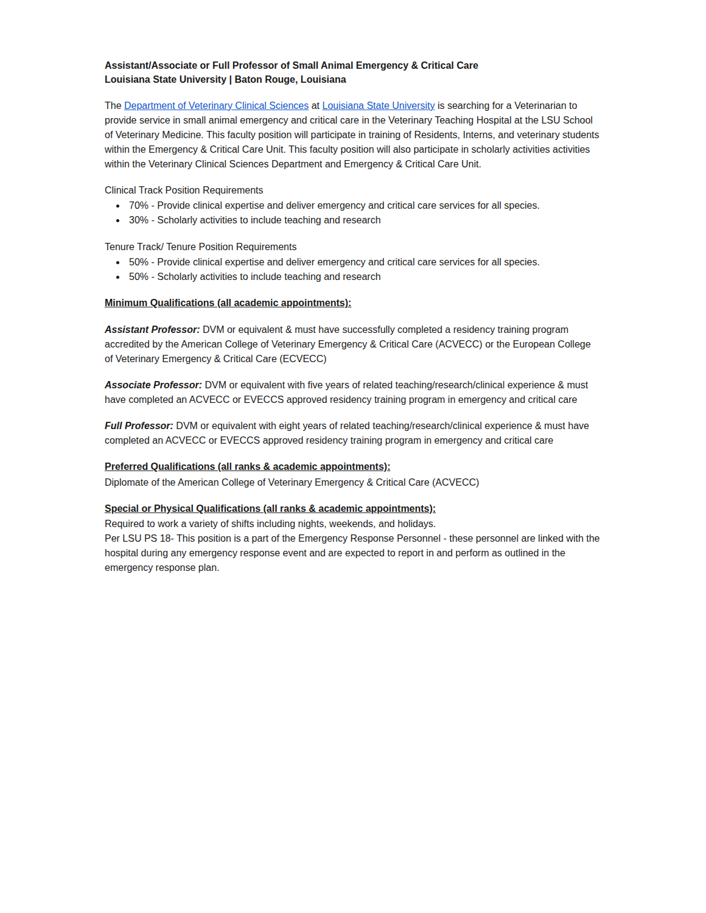Assistant/Associate or Full Professor of Small Animal Emergency & Critical Care
Louisiana State University | Baton Rouge, Louisiana
The Department of Veterinary Clinical Sciences at Louisiana State University is searching for a Veterinarian to provide service in small animal emergency and critical care in the Veterinary Teaching Hospital at the LSU School of Veterinary Medicine. This faculty position will participate in training of Residents, Interns, and veterinary students within the Emergency & Critical Care Unit. This faculty position will also participate in scholarly activities activities within the Veterinary Clinical Sciences Department and Emergency & Critical Care Unit.
Clinical Track Position Requirements
70% - Provide clinical expertise and deliver emergency and critical care services for all species.
30% - Scholarly activities to include teaching and research
Tenure Track/ Tenure Position Requirements
50% - Provide clinical expertise and deliver emergency and critical care services for all species.
50% - Scholarly activities to include teaching and research
Minimum Qualifications (all academic appointments):
Assistant Professor: DVM or equivalent & must have successfully completed a residency training program accredited by the American College of Veterinary Emergency & Critical Care (ACVECC) or the European College of Veterinary Emergency & Critical Care (ECVECC)
Associate Professor: DVM or equivalent with five years of related teaching/research/clinical experience & must have completed an ACVECC or EVECCS approved residency training program in emergency and critical care
Full Professor: DVM or equivalent with eight years of related teaching/research/clinical experience & must have completed an ACVECC or EVECCS approved residency training program in emergency and critical care
Preferred Qualifications (all ranks & academic appointments):
Diplomate of the American College of Veterinary Emergency & Critical Care (ACVECC)
Special or Physical Qualifications (all ranks & academic appointments):
Required to work a variety of shifts including nights, weekends, and holidays.
Per LSU PS 18- This position is a part of the Emergency Response Personnel - these personnel are linked with the hospital during any emergency response event and are expected to report in and perform as outlined in the emergency response plan.